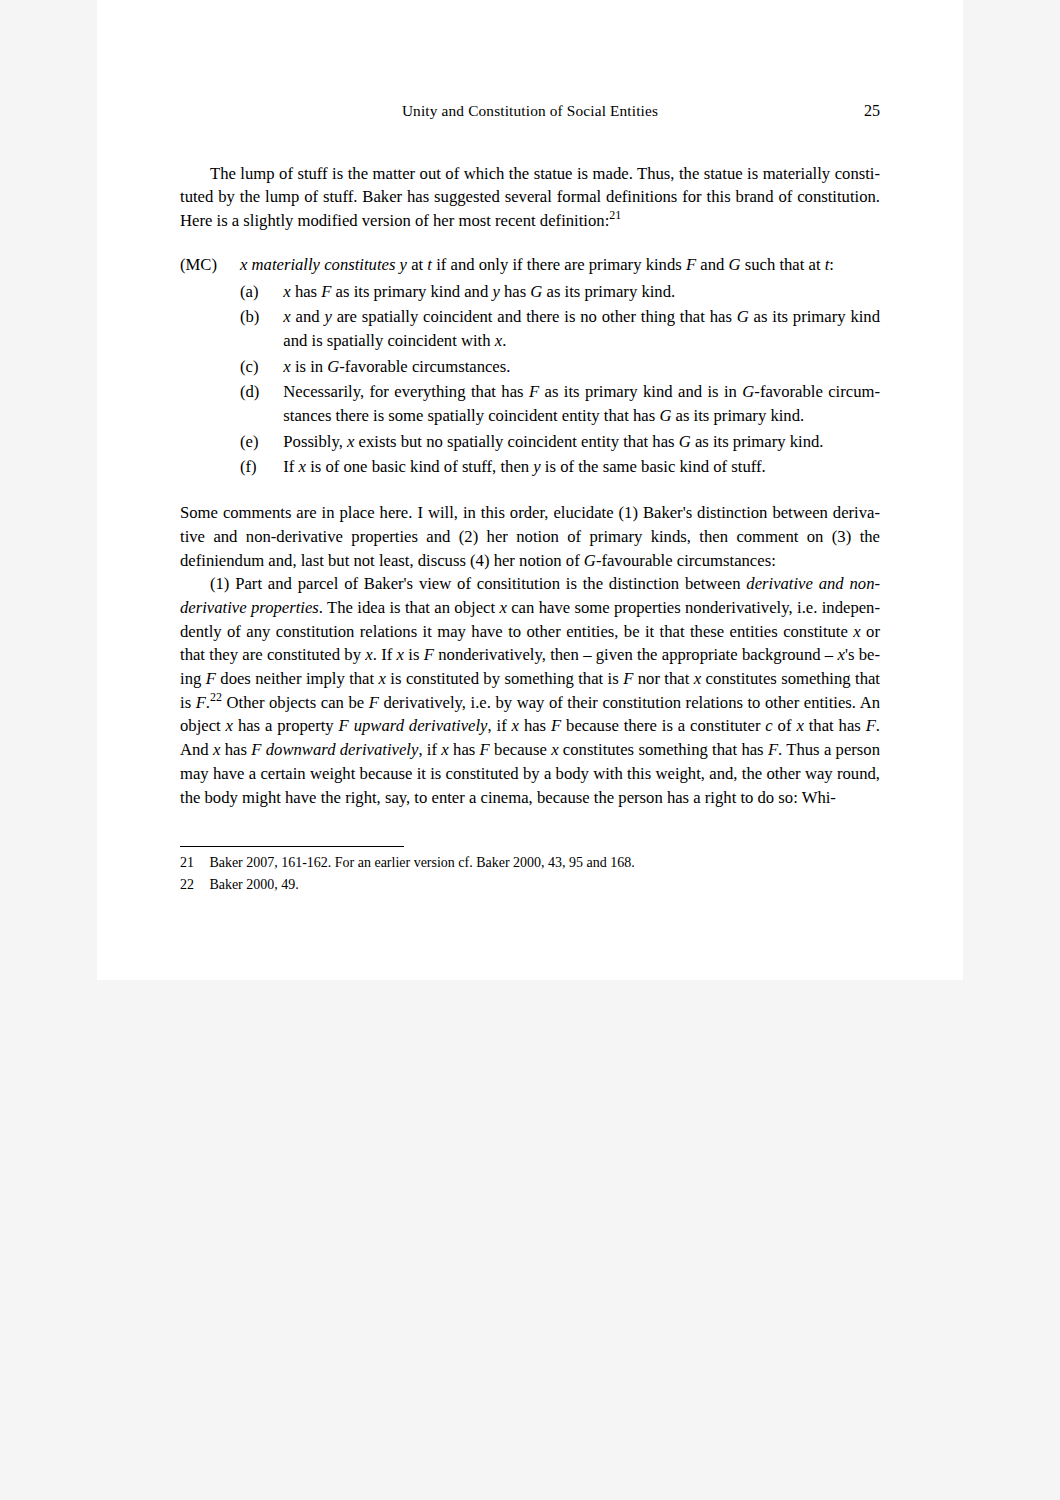Unity and Constitution of Social Entities 25
The lump of stuff is the matter out of which the statue is made. Thus, the statue is materially constituted by the lump of stuff. Baker has suggested several formal definitions for this brand of constitution. Here is a slightly modified version of her most recent definition:21
(MC)
x materially constitutes y at t if and only if there are primary kinds F and G such that at t:
x has F as its primary kind and y has G as its primary kind.
x and y are spatially coincident and there is no other thing that has G as its primary kind and is spatially coincident with x.
x is in G-favorable circumstances.
Necessarily, for everything that has F as its primary kind and is in G-favorable circumstances there is some spatially coincident entity that has G as its primary kind.
Possibly, x exists but no spatially coincident entity that has G as its primary kind.
If x is of one basic kind of stuff, then y is of the same basic kind of stuff.
Some comments are in place here. I will, in this order, elucidate (1) Baker's distinction between derivative and non-derivative properties and (2) her notion of primary kinds, then comment on (3) the definiendum and, last but not least, discuss (4) her notion of G-favourable circumstances:
(1) Part and parcel of Baker's view of consititution is the distinction between derivative and nonderivative properties. The idea is that an object x can have some properties nonderivatively, i.e. independently of any constitution relations it may have to other entities, be it that these entities constitute x or that they are constituted by x. If x is F nonderivatively, then – given the appropriate background – x's being F does neither imply that x is constituted by something that is F nor that x constitutes something that is F.22 Other objects can be F derivatively, i.e. by way of their constitution relations to other entities. An object x has a property F upward derivatively, if x has F because there is a constituter c of x that has F. And x has F downward derivatively, if x has F because x constitutes something that has F. Thus a person may have a certain weight because it is constituted by a body with this weight, and, the other way round, the body might have the right, say, to enter a cinema, because the person has a right to do so: Whi-
21 Baker 2007, 161-162. For an earlier version cf. Baker 2000, 43, 95 and 168.
22 Baker 2000, 49.